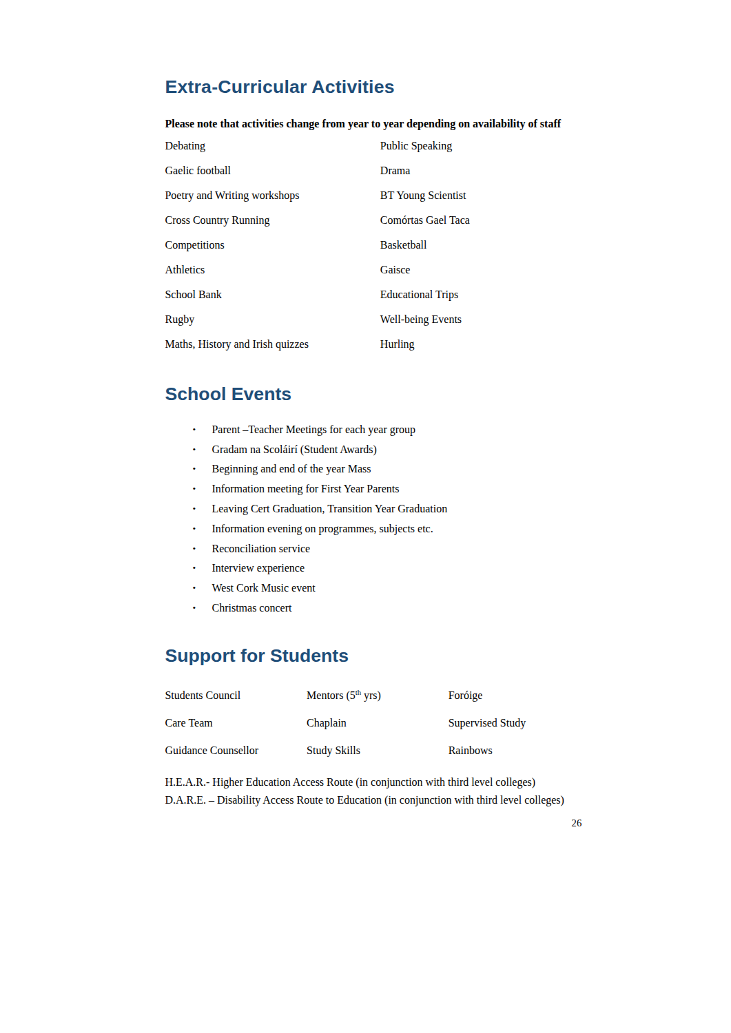Extra-Curricular Activities
Please note that activities change from year to year depending on availability of staff
| Debating | Public Speaking |
| Gaelic football | Drama |
| Poetry and Writing workshops | BT Young Scientist |
| Cross Country Running | Comórtas Gael Taca |
| Competitions | Basketball |
| Athletics | Gaisce |
| School Bank | Educational Trips |
| Rugby | Well-being Events |
| Maths, History and Irish quizzes | Hurling |
School Events
Parent –Teacher Meetings for each year group
Gradam na Scoláirí (Student Awards)
Beginning and end of the year Mass
Information meeting for First Year Parents
Leaving Cert Graduation, Transition Year Graduation
Information evening on programmes, subjects etc.
Reconciliation service
Interview experience
West Cork Music event
Christmas concert
Support for Students
| Students Council | Mentors (5 th yrs) | Foróige |
| Care Team | Chaplain | Supervised Study |
| Guidance Counsellor | Study Skills | Rainbows |
H.E.A.R.- Higher Education Access Route (in conjunction with third level colleges)
D.A.R.E. – Disability Access Route to Education (in conjunction with third level colleges)
26